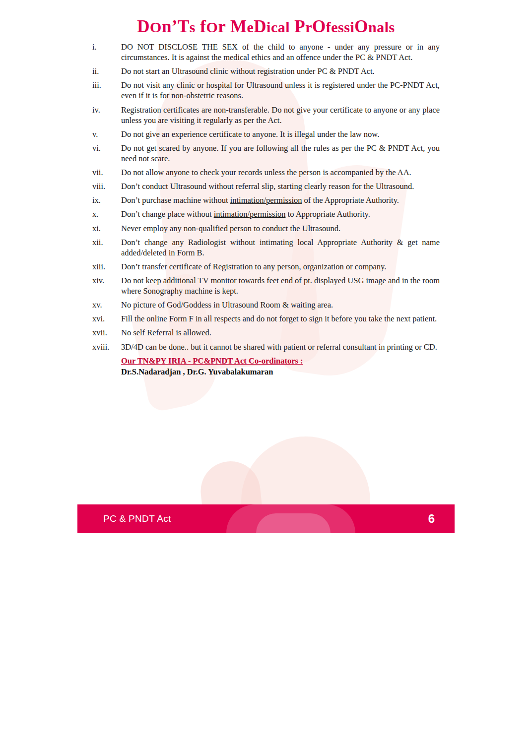DOn’Ts fOr Me Dical Pr Ofessi Onals
i. DO NOT DISCLOSE THE SEX of the child to anyone - under any pressure or in any circumstances. It is against the medical ethics and an offence under the PC & PNDT Act.
ii. Do not start an Ultrasound clinic without registration under PC & PNDT Act.
iii. Do not visit any clinic or hospital for Ultrasound unless it is registered under the PC-PNDT Act, even if it is for non-obstetric reasons.
iv. Registration certificates are non-transferable. Do not give your certificate to anyone or any place unless you are visiting it regularly as per the Act.
v. Do not give an experience certificate to anyone. It is illegal under the law now.
vi. Do not get scared by anyone. If you are following all the rules as per the PC & PNDT Act, you need not scare.
vii. Do not allow anyone to check your records unless the person is accompanied by the AA.
viii. Don’t conduct Ultrasound without referral slip, starting clearly reason for the Ultrasound.
ix. Don’t purchase machine without intimation/permission of the Appropriate Authority.
x. Don’t change place without intimation/permission to Appropriate Authority.
xi. Never employ any non-qualified person to conduct the Ultrasound.
xii. Don’t change any Radiologist without intimating local Appropriate Authority & get name added/deleted in Form B.
xiii. Don’t transfer certificate of Registration to any person, organization or company.
xiv. Do not keep additional TV monitor towards feet end of pt. displayed USG image and in the room where Sonography machine is kept.
xv. No picture of God/Goddess in Ultrasound Room & waiting area.
xvi. Fill the online Form F in all respects and do not forget to sign it before you take the next patient.
xvii. No self Referral is allowed.
xviii. 3D/4D can be done.. but it cannot be shared with patient or referral consultant in printing or CD.
Our TN&PY IRIA - PC&PNDT Act Co-ordinators :
Dr.S.Nadaradjan , Dr.G. Yuvabalakumaran
PC & PNDT Act
6